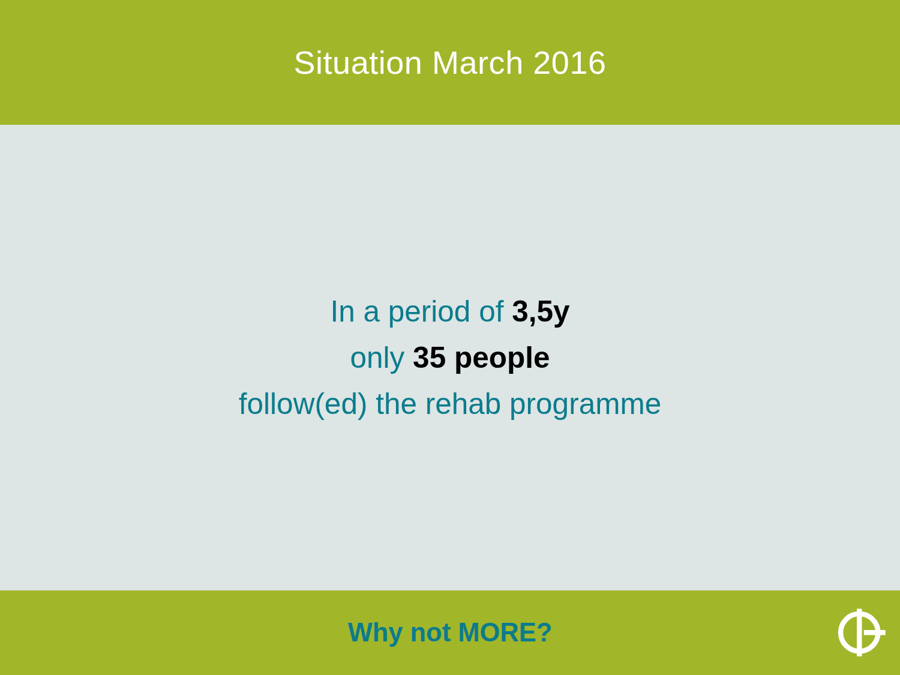Situation March 2016
In a period of 3,5y
only 35 people
follow(ed) the rehab programme
Why not MORE?